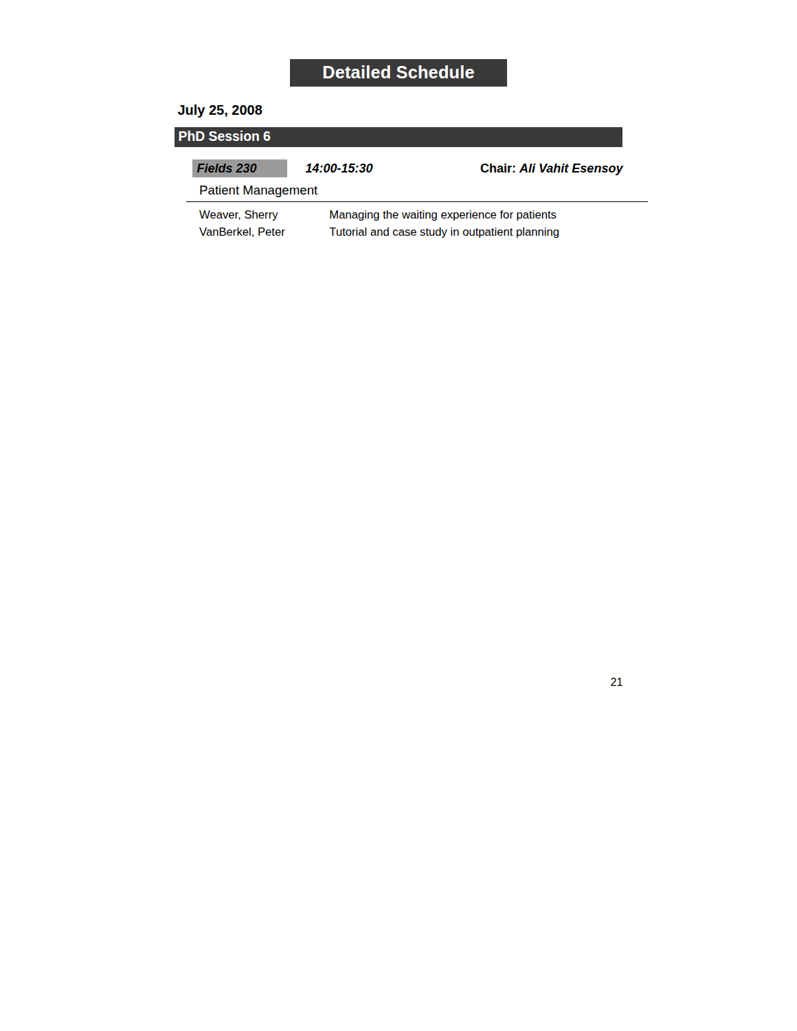Detailed Schedule
July 25, 2008
PhD Session 6
Fields 230 14:00-15:30 Chair: Ali Vahit Esensoy
Patient Management
| Weaver, Sherry | Managing the waiting experience for patients |
| VanBerkel, Peter | Tutorial and case study in outpatient planning |
21